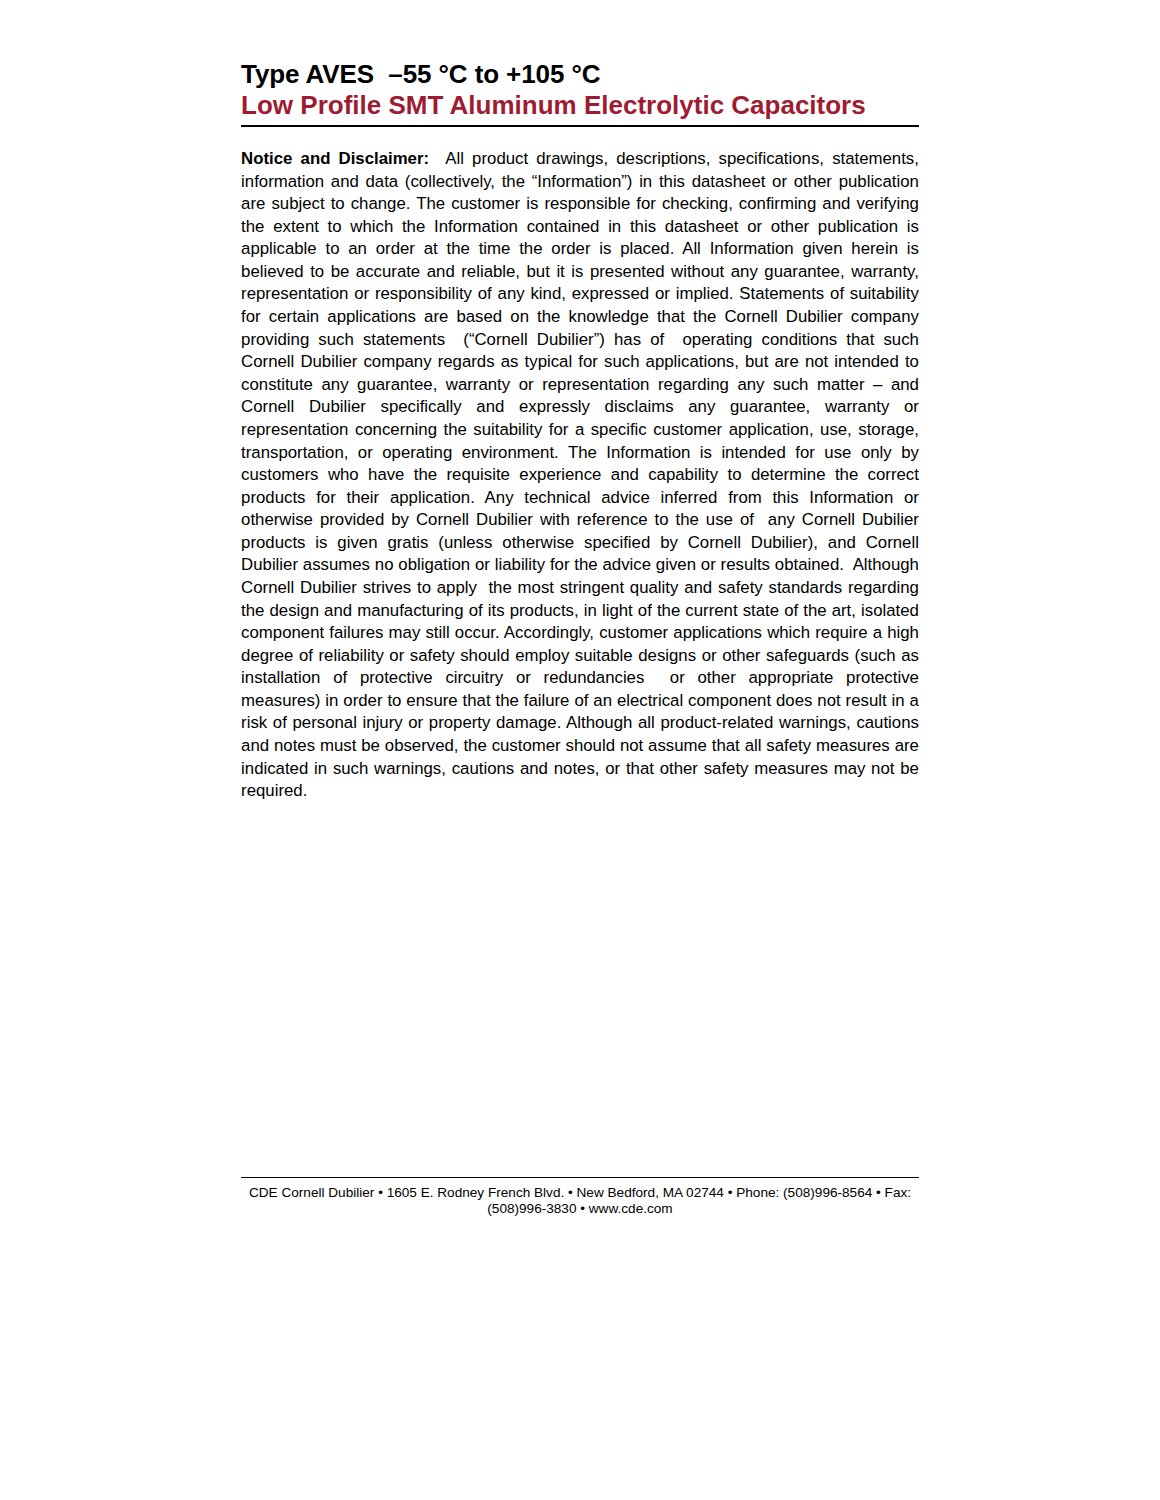Type AVES –55 °C to +105 °C
Low Profile SMT Aluminum Electrolytic Capacitors
Notice and Disclaimer: All product drawings, descriptions, specifications, statements, information and data (collectively, the “Information”) in this datasheet or other publication are subject to change. The customer is responsible for checking, confirming and verifying the extent to which the Information contained in this datasheet or other publication is applicable to an order at the time the order is placed. All Information given herein is believed to be accurate and reliable, but it is presented without any guarantee, warranty, representation or responsibility of any kind, expressed or implied. Statements of suitability for certain applications are based on the knowledge that the Cornell Dubilier company providing such statements (“Cornell Dubilier”) has of operating conditions that such Cornell Dubilier company regards as typical for such applications, but are not intended to constitute any guarantee, warranty or representation regarding any such matter – and Cornell Dubilier specifically and expressly disclaims any guarantee, warranty or representation concerning the suitability for a specific customer application, use, storage, transportation, or operating environment. The Information is intended for use only by customers who have the requisite experience and capability to determine the correct products for their application. Any technical advice inferred from this Information or otherwise provided by Cornell Dubilier with reference to the use of any Cornell Dubilier products is given gratis (unless otherwise specified by Cornell Dubilier), and Cornell Dubilier assumes no obligation or liability for the advice given or results obtained. Although Cornell Dubilier strives to apply the most stringent quality and safety standards regarding the design and manufacturing of its products, in light of the current state of the art, isolated component failures may still occur. Accordingly, customer applications which require a high degree of reliability or safety should employ suitable designs or other safeguards (such as installation of protective circuitry or redundancies or other appropriate protective measures) in order to ensure that the failure of an electrical component does not result in a risk of personal injury or property damage. Although all product-related warnings, cautions and notes must be observed, the customer should not assume that all safety measures are indicated in such warnings, cautions and notes, or that other safety measures may not be required.
CDE Cornell Dubilier • 1605 E. Rodney French Blvd. • New Bedford, MA 02744 • Phone: (508)996-8564 • Fax: (508)996-3830 • www.cde.com